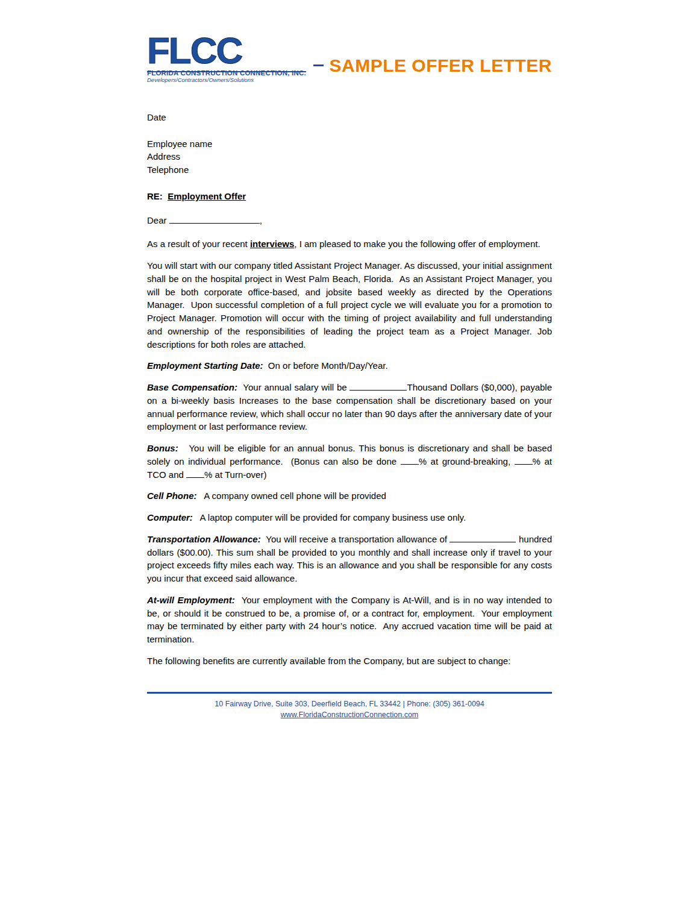FLCC
FLORIDA CONSTRUCTION CONNECTION, INC.
Developers/Contractors/Owners/Solutions
SAMPLE OFFER LETTER
Date
Employee name
Address
Telephone
RE: Employment Offer
Dear ,
As a result of your recent interviews, I am pleased to make you the following offer of employment.
You will start with our company titled Assistant Project Manager. As discussed, your initial assignment shall be on the hospital project in West Palm Beach, Florida. As an Assistant Project Manager, you will be both corporate office-based, and jobsite based weekly as directed by the Operations Manager. Upon successful completion of a full project cycle we will evaluate you for a promotion to Project Manager. Promotion will occur with the timing of project availability and full understanding and ownership of the responsibilities of leading the project team as a Project Manager. Job descriptions for both roles are attached.
Employment Starting Date: On or before Month/Day/Year.
Base Compensation: Your annual salary will be Thousand Dollars ($0,000), payable on a bi-weekly basis Increases to the base compensation shall be discretionary based on your annual performance review, which shall occur no later than 90 days after the anniversary date of your employment or last performance review.
Bonus: You will be eligible for an annual bonus. This bonus is discretionary and shall be based solely on individual performance. (Bonus can also be done % at ground-breaking, % at TCO and % at Turn-over)
Cell Phone: A company owned cell phone will be provided
Computer: A laptop computer will be provided for company business use only.
Transportation Allowance: You will receive a transportation allowance of hundred dollars ($00.00). This sum shall be provided to you monthly and shall increase only if travel to your project exceeds fifty miles each way. This is an allowance and you shall be responsible for any costs you incur that exceed said allowance.
At-will Employment: Your employment with the Company is At-Will, and is in no way intended to be, or should it be construed to be, a promise of, or a contract for, employment. Your employment may be terminated by either party with 24 hour’s notice. Any accrued vacation time will be paid at termination.
The following benefits are currently available from the Company, but are subject to change:
10 Fairway Drive, Suite 303, Deerfield Beach, FL 33442 | Phone: (305) 361-0094
www.FloridaConstructionConnection.com